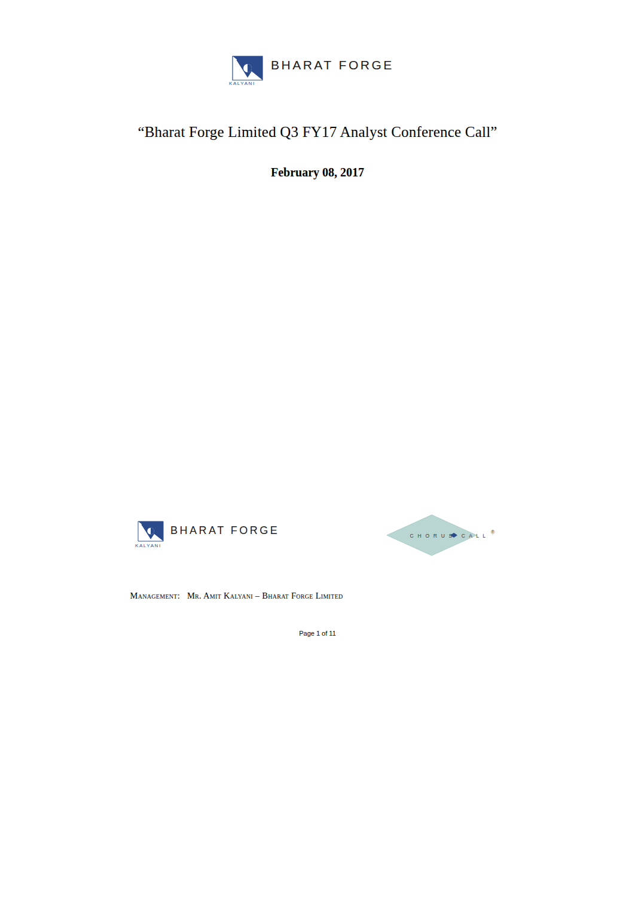BHARAT FORGE KALYANI
“Bharat Forge Limited Q3 FY17 Analyst Conference Call”
February 08, 2017
BHARAT FORGE KALYANI C H O R U S C A L L ®
Management: Mr. Amit Kalyani – Bharat Forge Limited
Page 1 of 11